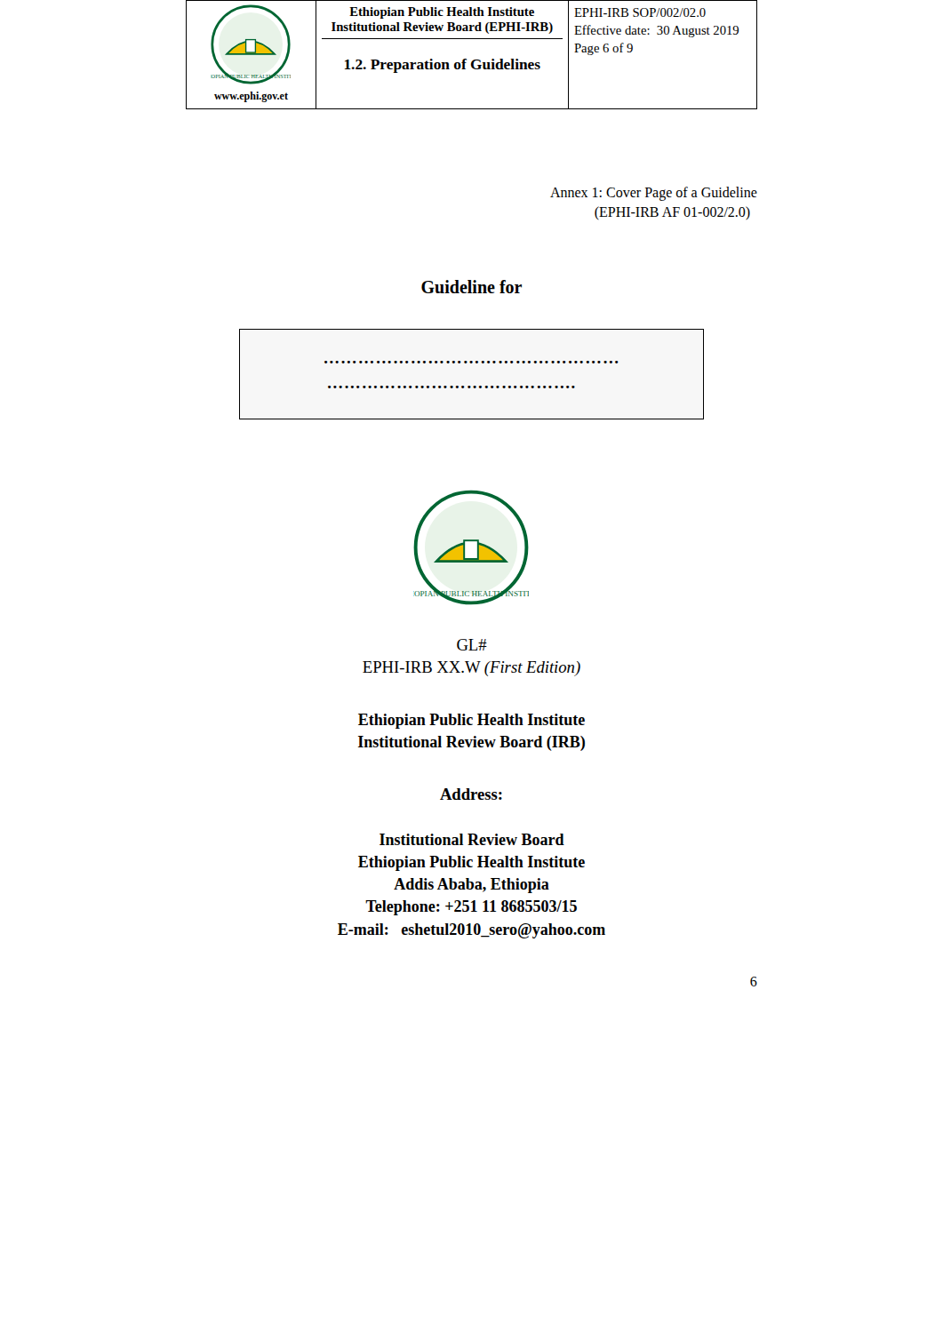| www.ephi.gov.et | Ethiopian Public Health Institute Institutional Review Board (EPHI-IRB) 1.2. Preparation of Guidelines | EPHI-IRB SOP/002/02.0 Effective date: 30 August 2019 Page 6 of 9 |
Annex 1: Cover Page of a Guideline (EPHI-IRB AF 01-002/2.0)
Guideline for
…………………………………………… …………………………………….
GL# EPHI-IRB XX.W (First Edition)
Ethiopian Public Health Institute
Institutional Review Board (IRB)
Address:
Institutional Review Board
Ethiopian Public Health Institute
Addis Ababa, Ethiopia
Telephone: +251 11 8685503/15
E-mail: eshetul2010_sero@yahoo.com
6